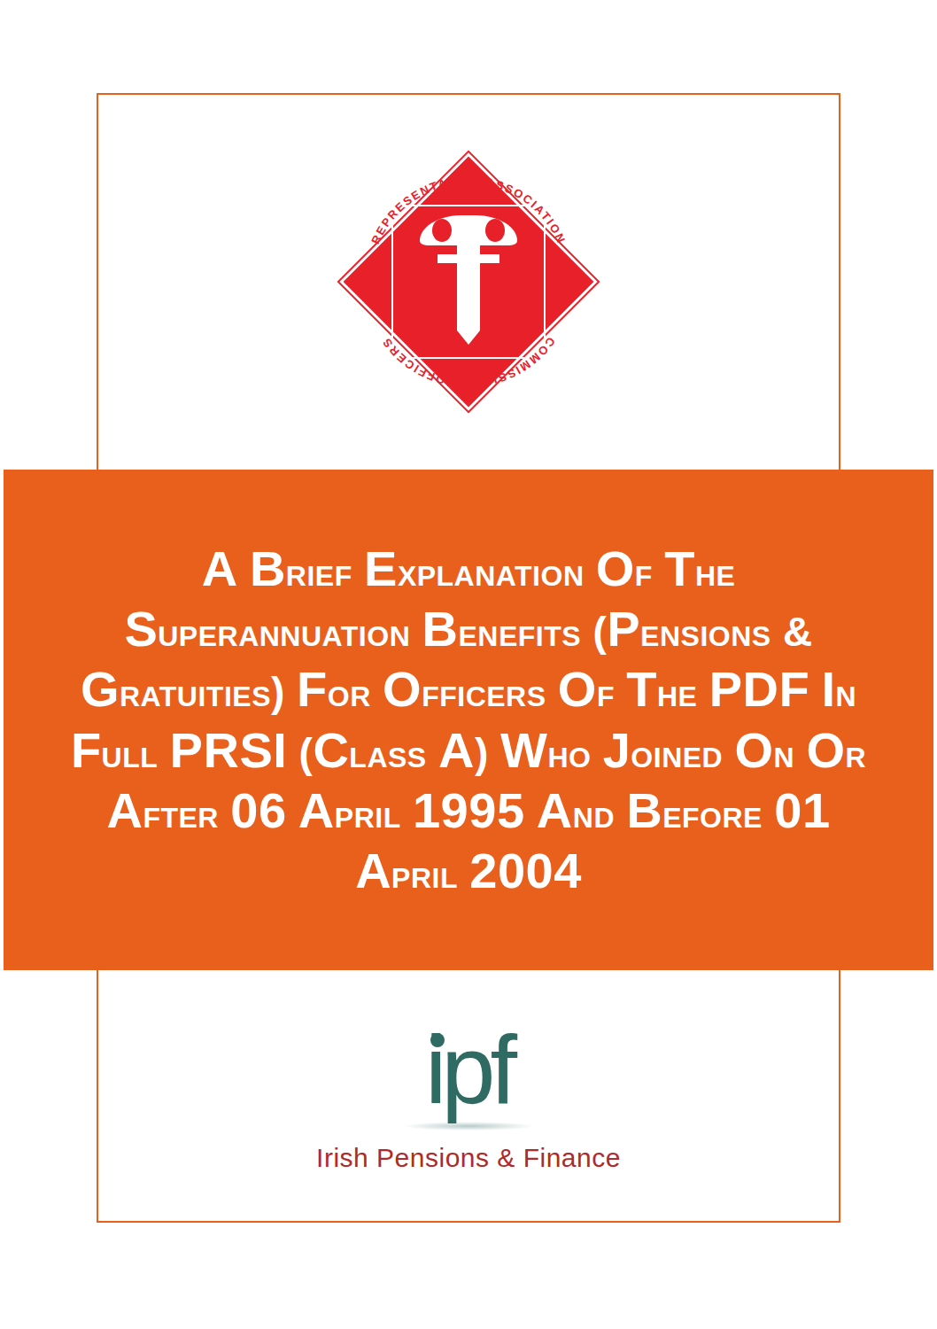REPRESENTATIVE ASSOCIATION COMMISSIONED OFFICERS
A Brief Explanation Of The Superannuation Benefits (Pensions & Gratuities) For Officers Of The PDF In Full PRSI (Class A) Who Joined On Or After 06 April 1995 And Before 01 April 2004
ipf
Irish Pensions & Finance